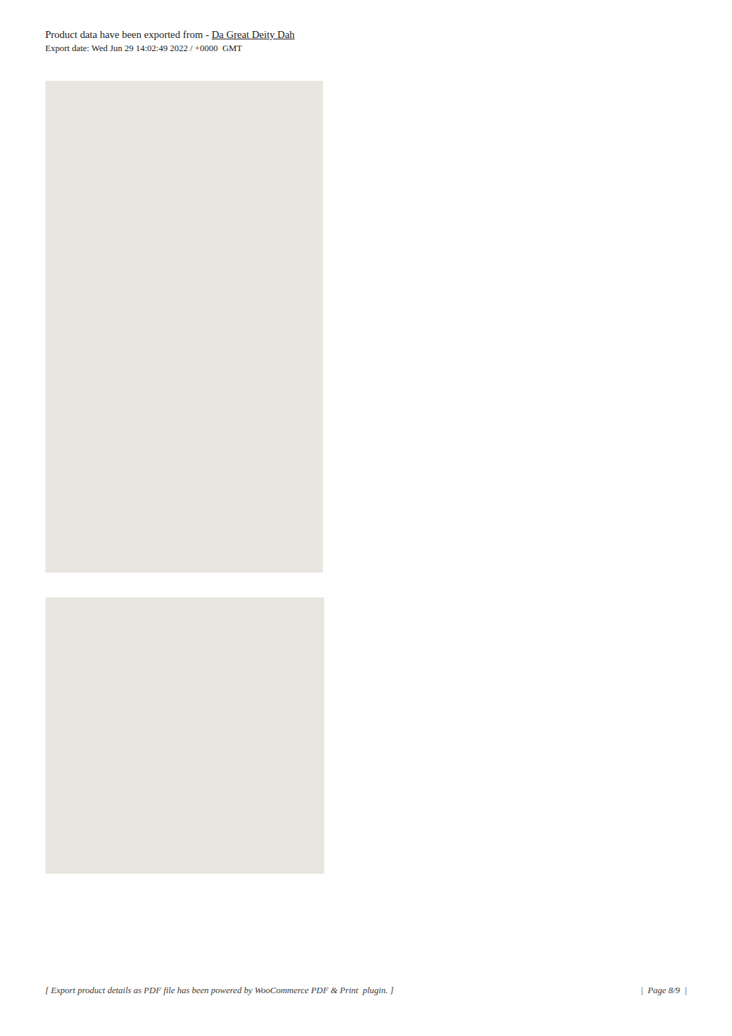Product data have been exported from - Da Great Deity Dah
Export date: Wed Jun 29 14:02:49 2022 / +0000 GMT
[ Export product details as PDF file has been powered by WooCommerce PDF & Print plugin. ]
| Page 8/9 |